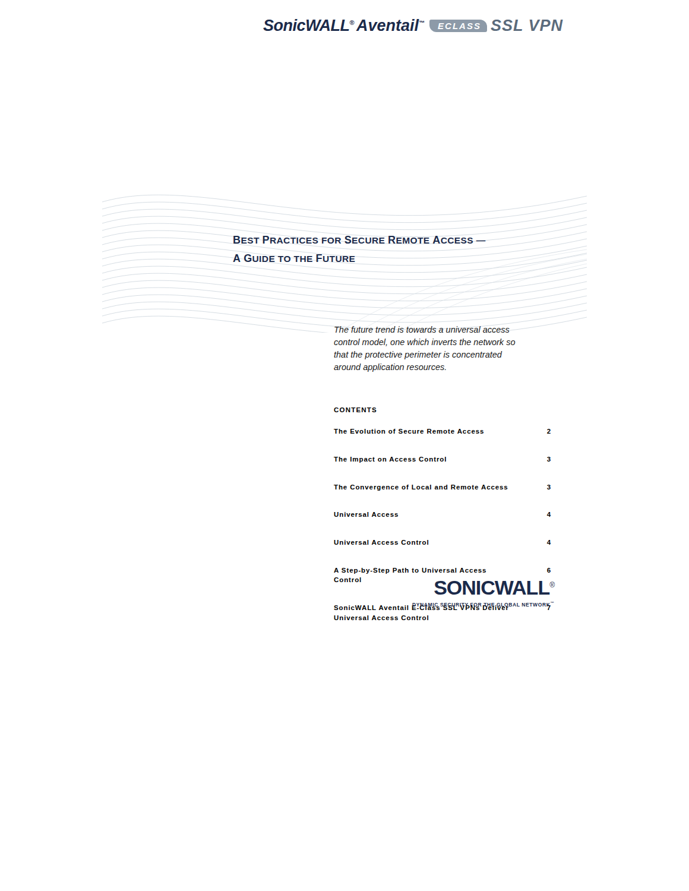SonicWALL®Aventail™ECLASS SSL VPN
BEST PRACTICES FOR SECURE REMOTE ACCESS —
A GUIDE TO THE FUTURE
The future trend is towards a universal access control model, one which inverts the network so that the protective perimeter is concentrated around application resources.
CONTENTS
| The Evolution of Secure Remote Access | 2 |
| The Impact on Access Control | 3 |
| The Convergence of Local and Remote Access | 3 |
| Universal Access | 4 |
| Universal Access Control | 4 |
| A Step-by-Step Path to Universal Access Control | 6 |
| SonicWALL Aventail E-Class SSL VPNs Deliver Universal Access Control | 7 |
SONICWALL®
DYNAMIC SECURITY FOR THE GLOBAL NETWORK™